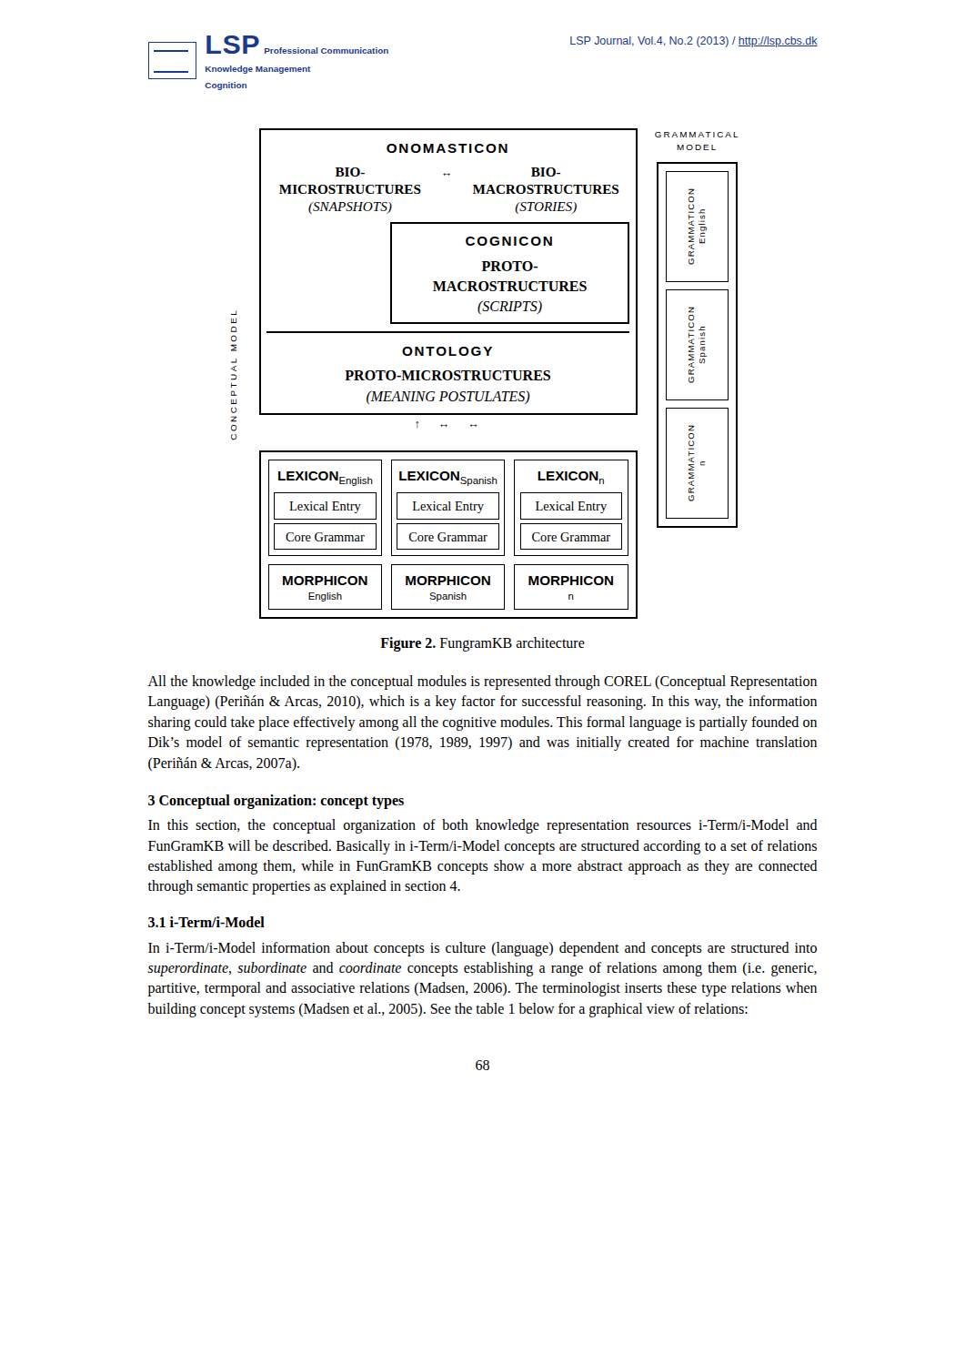LSP Professional Communication
Knowledge Management
Cognition
LSP Journal, Vol.4, No.2 (2013) / http://lsp.cbs.dk
CONCEPTUAL MODEL
ONOMASTICON
BIO-
MICROSTRUCTURES
(SNAPSHOTS)
↔
BIO-
MACROSTRUCTURES
(STORIES)
COGNICON
PROTO-
MACROSTRUCTURES
(SCRIPTS)
ONTOLOGY
PROTO-MICROSTRUCTURES
(MEANING POSTULATES)
↑ ↔ ↔
LEXICONEnglish
Lexical Entry
Core Grammar
MORPHICONEnglish
LEXICONSpanish
Lexical Entry
Core Grammar
MORPHICONSpanish
LEXICONn
Lexical Entry
Core Grammar
MORPHICONn
GRAMMATICAL
MODEL
GRAMMATICON
English
GRAMMATICON
Spanish
GRAMMATICON
n
Figure 2. FungramKB architecture
All the knowledge included in the conceptual modules is represented through COREL (Conceptual Representation Language) (Periñán & Arcas, 2010), which is a key factor for successful reasoning. In this way, the information sharing could take place effectively among all the cognitive modules. This formal language is partially founded on Dik’s model of semantic representation (1978, 1989, 1997) and was initially created for machine translation (Periñán & Arcas, 2007a).
3 Conceptual organization: concept types
In this section, the conceptual organization of both knowledge representation resources i-Term/i-Model and FunGramKB will be described. Basically in i-Term/i-Model concepts are structured according to a set of relations established among them, while in FunGramKB concepts show a more abstract approach as they are connected through semantic properties as explained in section 4.
3.1 i-Term/i-Model
In i-Term/i-Model information about concepts is culture (language) dependent and concepts are structured into superordinate, subordinate and coordinate concepts establishing a range of relations among them (i.e. generic, partitive, termporal and associative relations (Madsen, 2006). The terminologist inserts these type relations when building concept systems (Madsen et al., 2005). See the table 1 below for a graphical view of relations:
68